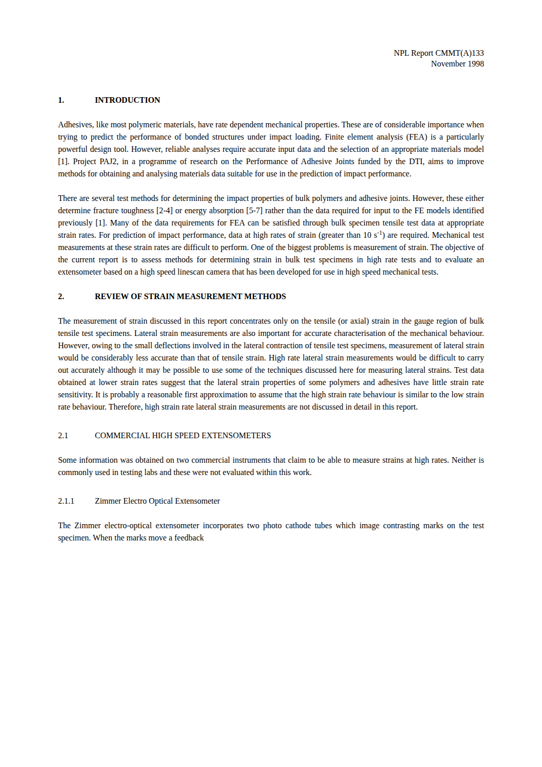NPL Report CMMT(A)133
November 1998
1. INTRODUCTION
Adhesives, like most polymeric materials, have rate dependent mechanical properties. These are of considerable importance when trying to predict the performance of bonded structures under impact loading. Finite element analysis (FEA) is a particularly powerful design tool. However, reliable analyses require accurate input data and the selection of an appropriate materials model [1]. Project PAJ2, in a programme of research on the Performance of Adhesive Joints funded by the DTI, aims to improve methods for obtaining and analysing materials data suitable for use in the prediction of impact performance.
There are several test methods for determining the impact properties of bulk polymers and adhesive joints. However, these either determine fracture toughness [2-4] or energy absorption [5-7] rather than the data required for input to the FE models identified previously [1]. Many of the data requirements for FEA can be satisfied through bulk specimen tensile test data at appropriate strain rates. For prediction of impact performance, data at high rates of strain (greater than 10 s-1) are required. Mechanical test measurements at these strain rates are difficult to perform. One of the biggest problems is measurement of strain. The objective of the current report is to assess methods for determining strain in bulk test specimens in high rate tests and to evaluate an extensometer based on a high speed linescan camera that has been developed for use in high speed mechanical tests.
2. REVIEW OF STRAIN MEASUREMENT METHODS
The measurement of strain discussed in this report concentrates only on the tensile (or axial) strain in the gauge region of bulk tensile test specimens. Lateral strain measurements are also important for accurate characterisation of the mechanical behaviour. However, owing to the small deflections involved in the lateral contraction of tensile test specimens, measurement of lateral strain would be considerably less accurate than that of tensile strain. High rate lateral strain measurements would be difficult to carry out accurately although it may be possible to use some of the techniques discussed here for measuring lateral strains. Test data obtained at lower strain rates suggest that the lateral strain properties of some polymers and adhesives have little strain rate sensitivity. It is probably a reasonable first approximation to assume that the high strain rate behaviour is similar to the low strain rate behaviour. Therefore, high strain rate lateral strain measurements are not discussed in detail in this report.
2.1 COMMERCIAL HIGH SPEED EXTENSOMETERS
Some information was obtained on two commercial instruments that claim to be able to measure strains at high rates. Neither is commonly used in testing labs and these were not evaluated within this work.
2.1.1 Zimmer Electro Optical Extensometer
The Zimmer electro-optical extensometer incorporates two photo cathode tubes which image contrasting marks on the test specimen. When the marks move a feedback